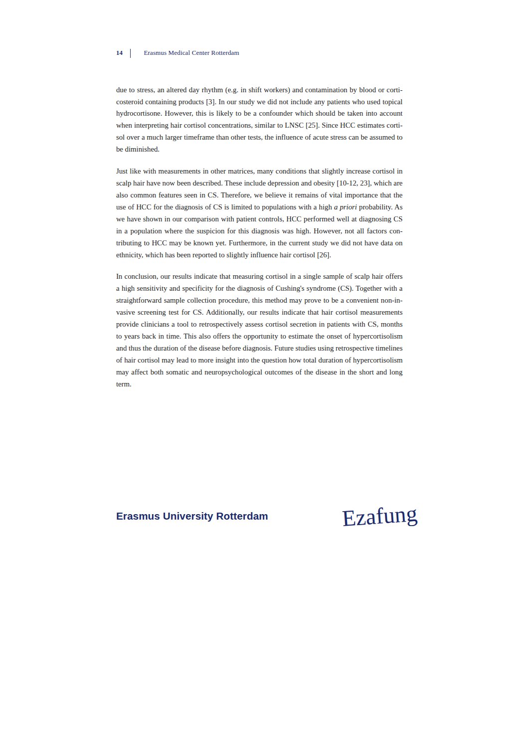14 Erasmus Medical Center Rotterdam
due to stress, an altered day rhythm (e.g. in shift workers) and contamination by blood or corticosteroid containing products [3]. In our study we did not include any patients who used topical hydrocortisone. However, this is likely to be a confounder which should be taken into account when interpreting hair cortisol concentrations, similar to LNSC [25]. Since HCC estimates cortisol over a much larger timeframe than other tests, the influence of acute stress can be assumed to be diminished.
Just like with measurements in other matrices, many conditions that slightly increase cortisol in scalp hair have now been described. These include depression and obesity [10-12, 23], which are also common features seen in CS. Therefore, we believe it remains of vital importance that the use of HCC for the diagnosis of CS is limited to populations with a high a priori probability. As we have shown in our comparison with patient controls, HCC performed well at diagnosing CS in a population where the suspicion for this diagnosis was high. However, not all factors contributing to HCC may be known yet. Furthermore, in the current study we did not have data on ethnicity, which has been reported to slightly influence hair cortisol [26].
In conclusion, our results indicate that measuring cortisol in a single sample of scalp hair offers a high sensitivity and specificity for the diagnosis of Cushing's syndrome (CS). Together with a straightforward sample collection procedure, this method may prove to be a convenient non-invasive screening test for CS. Additionally, our results indicate that hair cortisol measurements provide clinicians a tool to retrospectively assess cortisol secretion in patients with CS, months to years back in time. This also offers the opportunity to estimate the onset of hypercortisolism and thus the duration of the disease before diagnosis. Future studies using retrospective timelines of hair cortisol may lead to more insight into the question how total duration of hypercortisolism may affect both somatic and neuropsychological outcomes of the disease in the short and long term.
Erasmus University Rotterdam
Ezafung